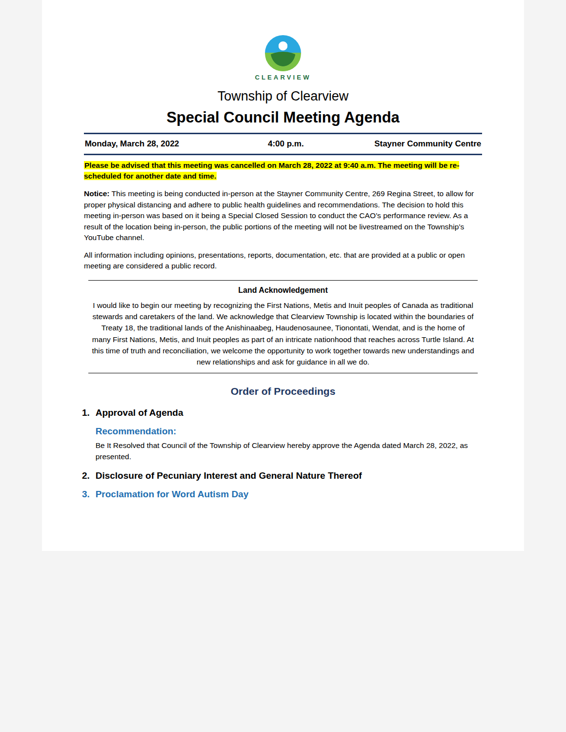CLEARVIEW
Township of Clearview
Special Council Meeting Agenda
Monday, March 28, 2022 4:00 p.m. Stayner Community Centre
Please be advised that this meeting was cancelled on March 28, 2022 at 9:40 a.m. The meeting will be re-scheduled for another date and time.
Notice: This meeting is being conducted in-person at the Stayner Community Centre, 269 Regina Street, to allow for proper physical distancing and adhere to public health guidelines and recommendations. The decision to hold this meeting in-person was based on it being a Special Closed Session to conduct the CAO’s performance review. As a result of the location being in-person, the public portions of the meeting will not be livestreamed on the Township’s YouTube channel.
All information including opinions, presentations, reports, documentation, etc. that are provided at a public or open meeting are considered a public record.
Land Acknowledgement
I would like to begin our meeting by recognizing the First Nations, Metis and Inuit peoples of Canada as traditional stewards and caretakers of the land. We acknowledge that Clearview Township is located within the boundaries of Treaty 18, the traditional lands of the Anishinaabeg, Haudenosaunee, Tionontati, Wendat, and is the home of many First Nations, Metis, and Inuit peoples as part of an intricate nationhood that reaches across Turtle Island. At this time of truth and reconciliation, we welcome the opportunity to work together towards new understandings and new relationships and ask for guidance in all we do.
Order of Proceedings
Approval of Agenda
Recommendation:
Be It Resolved that Council of the Township of Clearview hereby approve the Agenda dated March 28, 2022, as presented.
Disclosure of Pecuniary Interest and General Nature Thereof
Proclamation for Word Autism Day